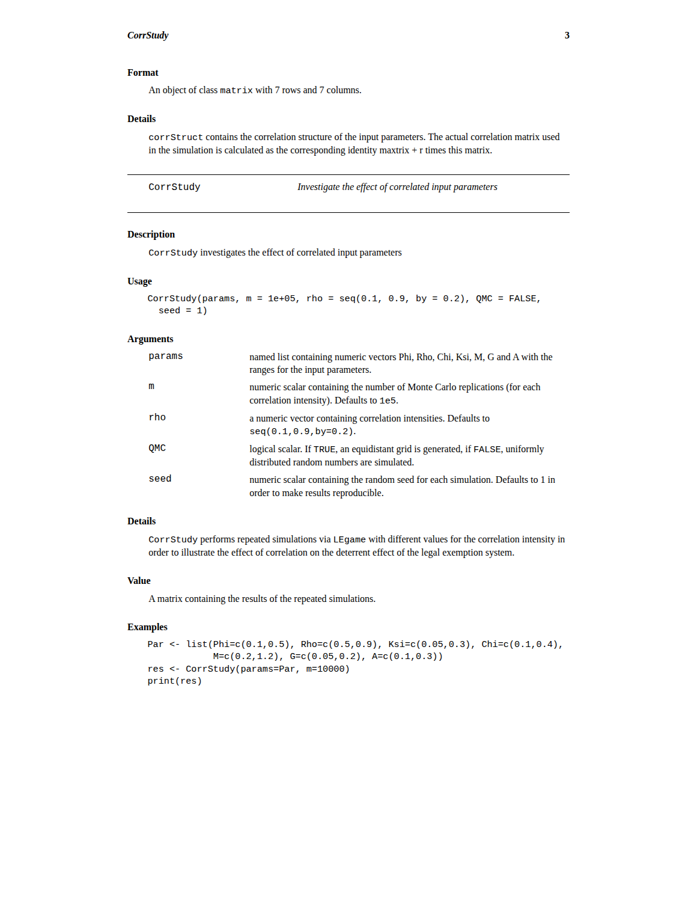CorrStudy 3
Format
An object of class matrix with 7 rows and 7 columns.
Details
corrStruct contains the correlation structure of the input parameters. The actual correlation matrix used in the simulation is calculated as the corresponding identity maxtrix + r times this matrix.
CorrStudy Investigate the effect of correlated input parameters
Description
CorrStudy investigates the effect of correlated input parameters
Usage
CorrStudy(params, m = 1e+05, rho = seq(0.1, 0.9, by = 0.2), QMC = FALSE,
  seed = 1)
Arguments
params
named list containing numeric vectors Phi, Rho, Chi, Ksi, M, G and A with the ranges for the input parameters.
m
numeric scalar containing the number of Monte Carlo replications (for each correlation intensity). Defaults to 1e5.
rho
a numeric vector containing correlation intensities. Defaults to seq(0.1,0.9,by=0.2).
QMC
logical scalar. If TRUE, an equidistant grid is generated, if FALSE, uniformly distributed random numbers are simulated.
seed
numeric scalar containing the random seed for each simulation. Defaults to 1 in order to make results reproducible.
Details
CorrStudy performs repeated simulations via LEgame with different values for the correlation intensity in order to illustrate the effect of correlation on the deterrent effect of the legal exemption system.
Value
A matrix containing the results of the repeated simulations.
Examples
Par <- list(Phi=c(0.1,0.5), Rho=c(0.5,0.9), Ksi=c(0.05,0.3), Chi=c(0.1,0.4),
            M=c(0.2,1.2), G=c(0.05,0.2), A=c(0.1,0.3))
res <- CorrStudy(params=Par, m=10000)
print(res)